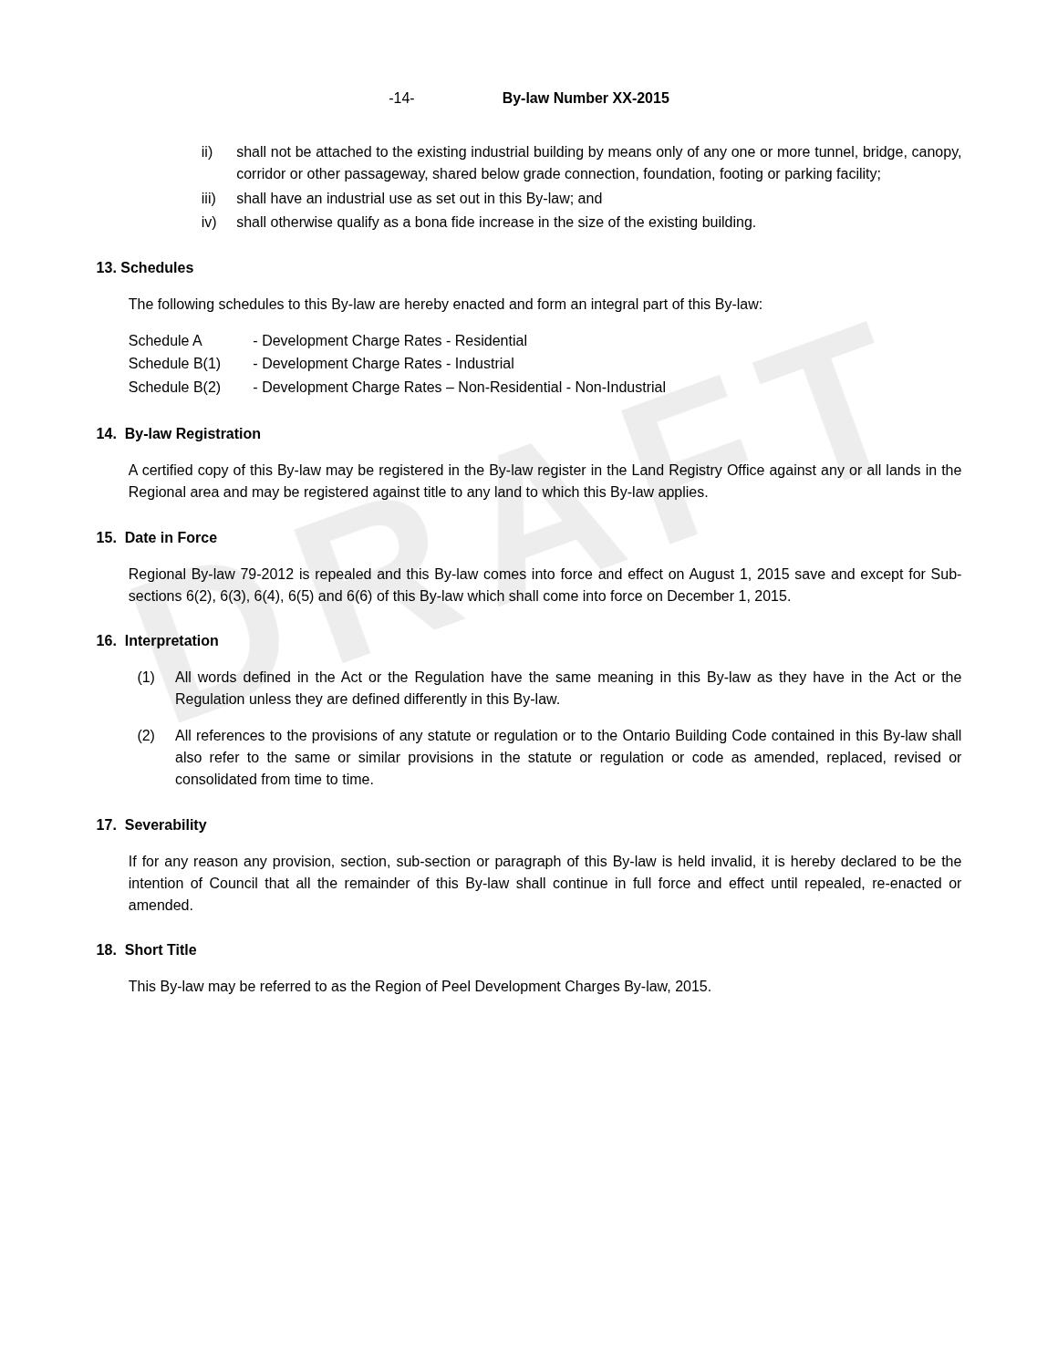DRAFT
-14- By-law Number XX-2015
ii) shall not be attached to the existing industrial building by means only of any one or more tunnel, bridge, canopy, corridor or other passageway, shared below grade connection, foundation, footing or parking facility;
iii) shall have an industrial use as set out in this By-law; and
iv) shall otherwise qualify as a bona fide increase in the size of the existing building.
13. Schedules
The following schedules to this By-law are hereby enacted and form an integral part of this By-law:
| Schedule A | - Development Charge Rates - Residential |
| Schedule B(1) | - Development Charge Rates - Industrial |
| Schedule B(2) | - Development Charge Rates – Non-Residential - Non-Industrial |
14. By-law Registration
A certified copy of this By-law may be registered in the By-law register in the Land Registry Office against any or all lands in the Regional area and may be registered against title to any land to which this By-law applies.
15. Date in Force
Regional By-law 79-2012 is repealed and this By-law comes into force and effect on August 1, 2015 save and except for Sub-sections 6(2), 6(3), 6(4), 6(5) and 6(6) of this By-law which shall come into force on December 1, 2015.
16. Interpretation
(1) All words defined in the Act or the Regulation have the same meaning in this By-law as they have in the Act or the Regulation unless they are defined differently in this By-law.
(2) All references to the provisions of any statute or regulation or to the Ontario Building Code contained in this By-law shall also refer to the same or similar provisions in the statute or regulation or code as amended, replaced, revised or consolidated from time to time.
17. Severability
If for any reason any provision, section, sub-section or paragraph of this By-law is held invalid, it is hereby declared to be the intention of Council that all the remainder of this By-law shall continue in full force and effect until repealed, re-enacted or amended.
18. Short Title
This By-law may be referred to as the Region of Peel Development Charges By-law, 2015.